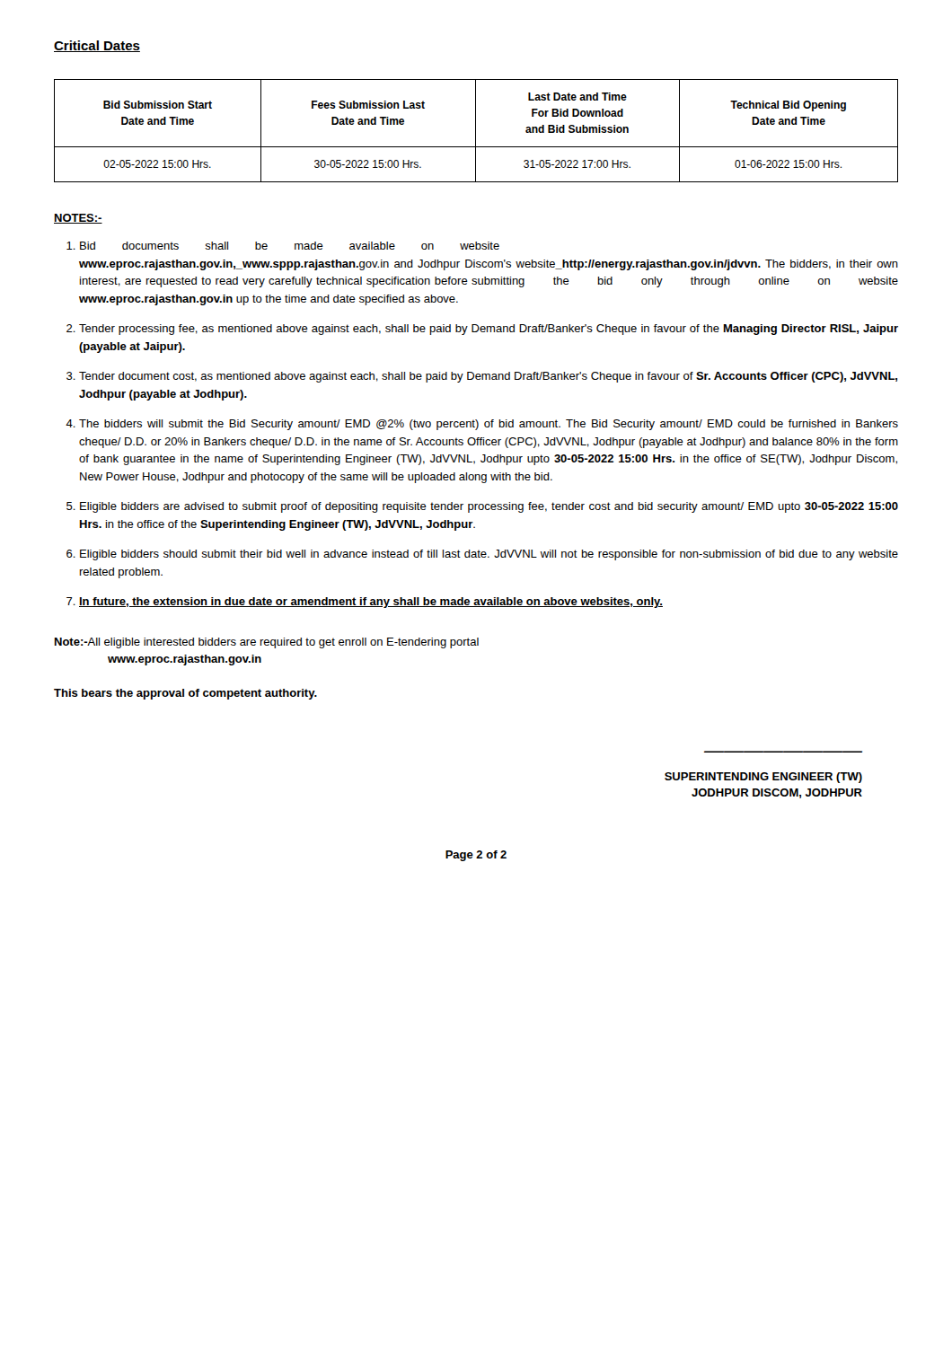Critical Dates
| Bid Submission Start Date and Time | Fees Submission Last Date and Time | Last Date and Time For Bid Download and Bid Submission | Technical Bid Opening Date and Time |
| --- | --- | --- | --- |
| 02-05-2022 15:00 Hrs. | 30-05-2022 15:00 Hrs. | 31-05-2022 17:00 Hrs. | 01-06-2022 15:00 Hrs. |
NOTES:-
Bid documents shall be made available on website www.eproc.rajasthan.gov.in,_www.sppp.rajasthan. gov.in and Jodhpur Discom's website_http://energy.rajasthan.gov.in/jdvvn. The bidders, in their own interest, are requested to read very carefully technical specification before submitting the bid only through online on website www.eproc.rajasthan.gov.in up to the time and date specified as above.
Tender processing fee, as mentioned above against each, shall be paid by Demand Draft/Banker's Cheque in favour of the Managing Director RISL, Jaipur (payable at Jaipur).
Tender document cost, as mentioned above against each, shall be paid by Demand Draft/Banker's Cheque in favour of Sr. Accounts Officer (CPC), JdVVNL, Jodhpur (payable at Jodhpur).
The bidders will submit the Bid Security amount/ EMD @2% (two percent) of bid amount. The Bid Security amount/ EMD could be furnished in Bankers cheque/ D.D. or 20% in Bankers cheque/ D.D. in the name of Sr. Accounts Officer (CPC), JdVVNL, Jodhpur (payable at Jodhpur) and balance 80% in the form of bank guarantee in the name of Superintending Engineer (TW), JdVVNL, Jodhpur upto 30-05-2022 15:00 Hrs. in the office of SE(TW), Jodhpur Discom, New Power House, Jodhpur and photocopy of the same will be uploaded along with the bid.
Eligible bidders are advised to submit proof of depositing requisite tender processing fee, tender cost and bid security amount/ EMD upto 30-05-2022 15:00 Hrs. in the office of the Superintending Engineer (TW), JdVVNL, Jodhpur.
Eligible bidders should submit their bid well in advance instead of till last date. JdVVNL will not be responsible for non-submission of bid due to any website related problem.
In future, the extension in due date or amendment if any shall be made available on above websites, only.
Note:-All eligible interested bidders are required to get enroll on E-tendering portal www.eproc.rajasthan.gov.in
This bears the approval of competent authority.
————————
SUPERINTENDING ENGINEER (TW)
JODHPUR DISCOM, JODHPUR
Page 2 of 2